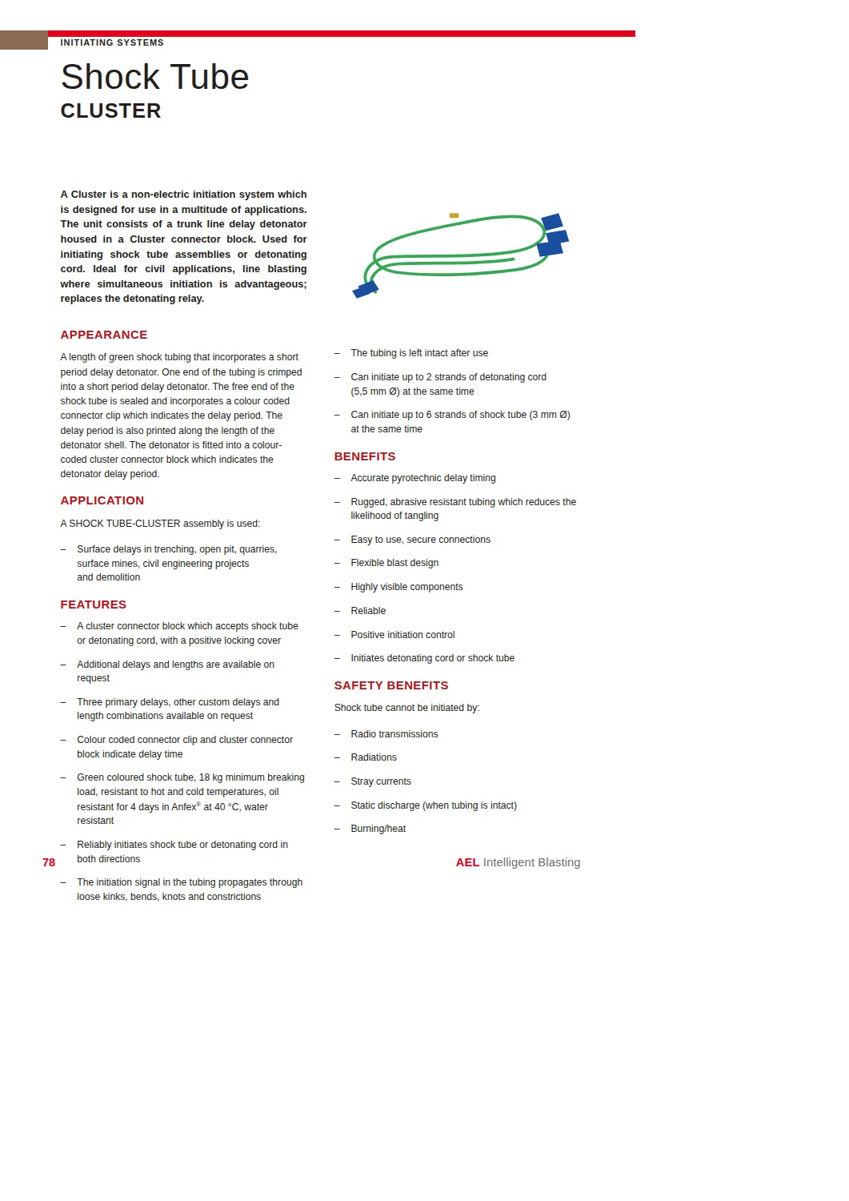Initiating Systems
Shock Tube
Cluster
A Cluster is a non-electric initiation system which is designed for use in a multitude of applications. The unit consists of a trunk line delay detonator housed in a Cluster connector block. Used for initiating shock tube assemblies or detonating cord. Ideal for civil applications, line blasting where simultaneous initiation is advantageous; replaces the detonating relay.
Appearance
A length of green shock tubing that incorporates a short period delay detonator. One end of the tubing is crimped into a short period delay detonator. The free end of the shock tube is sealed and incorporates a colour coded connector clip which indicates the delay period. The delay period is also printed along the length of the detonator shell. The detonator is fitted into a colour-coded cluster connector block which indicates the detonator delay period.
Application
A SHOCK TUBE-CLUSTER assembly is used:
Surface delays in trenching, open pit, quarries, surface mines, civil engineering projects and demolition
Features
A cluster connector block which accepts shock tube or detonating cord, with a positive locking cover
Additional delays and lengths are available on request
Three primary delays, other custom delays and length combinations available on request
Colour coded connector clip and cluster connector block indicate delay time
Green coloured shock tube, 18 kg minimum breaking load, resistant to hot and cold temperatures, oil resistant for 4 days in Anfex® at 40 °C, water resistant
Reliably initiates shock tube or detonating cord in both directions
The initiation signal in the tubing propagates through loose kinks, bends, knots and constrictions
The tubing is left intact after use
Can initiate up to 2 strands of detonating cord (5,5 mm Ø) at the same time
Can initiate up to 6 strands of shock tube (3 mm Ø) at the same time
Benefits
Accurate pyrotechnic delay timing
Rugged, abrasive resistant tubing which reduces the likelihood of tangling
Easy to use, secure connections
Flexible blast design
Highly visible components
Reliable
Positive initiation control
Initiates detonating cord or shock tube
Safety Benefits
Shock tube cannot be initiated by:
Radio transmissions
Radiations
Stray currents
Static discharge (when tubing is intact)
Burning/heat
78 AEL Intelligent Blasting